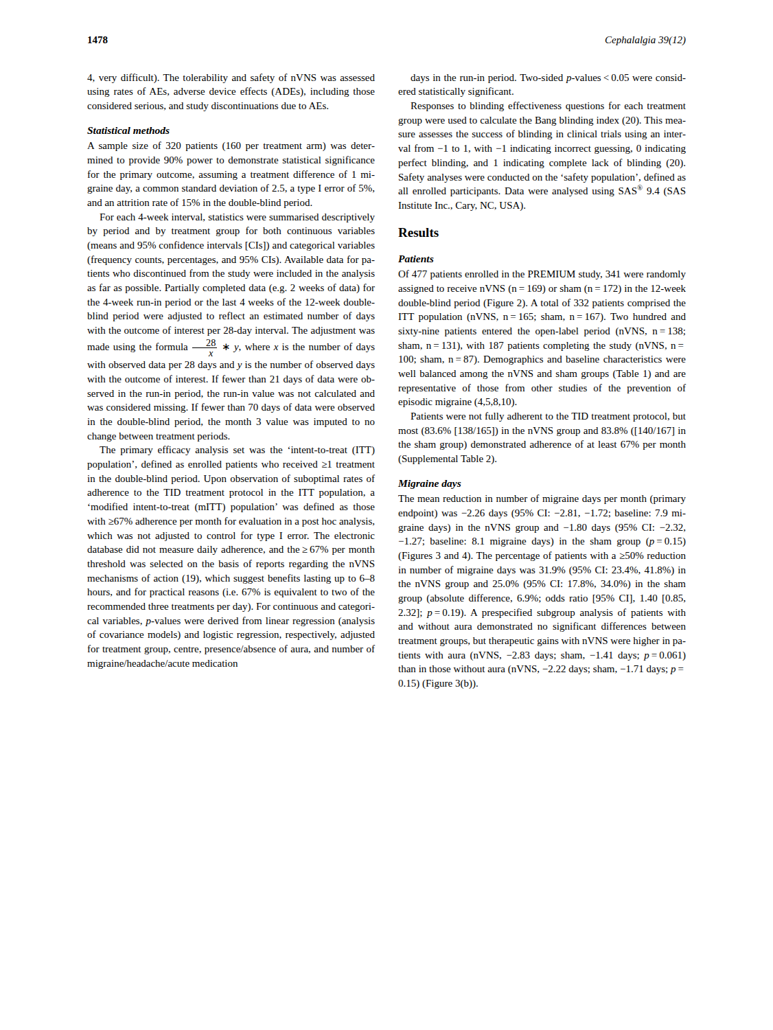1478 Cephalalgia 39(12)
4, very difficult). The tolerability and safety of nVNS was assessed using rates of AEs, adverse device effects (ADEs), including those considered serious, and study discontinuations due to AEs.
Statistical methods
A sample size of 320 patients (160 per treatment arm) was determined to provide 90% power to demonstrate statistical significance for the primary outcome, assuming a treatment difference of 1 migraine day, a common standard deviation of 2.5, a type I error of 5%, and an attrition rate of 15% in the double-blind period.
For each 4-week interval, statistics were summarised descriptively by period and by treatment group for both continuous variables (means and 95% confidence intervals [CIs]) and categorical variables (frequency counts, percentages, and 95% CIs). Available data for patients who discontinued from the study were included in the analysis as far as possible. Partially completed data (e.g. 2 weeks of data) for the 4-week run-in period or the last 4 weeks of the 12-week double-blind period were adjusted to reflect an estimated number of days with the outcome of interest per 28-day interval. The adjustment was made using the formula 28 x ∗ y, where x is the number of days with observed data per 28 days and y is the number of observed days with the outcome of interest. If fewer than 21 days of data were observed in the run-in period, the run-in value was not calculated and was considered missing. If fewer than 70 days of data were observed in the double-blind period, the month 3 value was imputed to no change between treatment periods.
The primary efficacy analysis set was the ‘intent-to-treat (ITT) population’, defined as enrolled patients who received ≥1 treatment in the double-blind period. Upon observation of suboptimal rates of adherence to the TID treatment protocol in the ITT population, a ‘modified intent-to-treat (mITT) population’ was defined as those with ≥67% adherence per month for evaluation in a post hoc analysis, which was not adjusted to control for type I error. The electronic database did not measure daily adherence, and the ≥ 67% per month threshold was selected on the basis of reports regarding the nVNS mechanisms of action (19), which suggest benefits lasting up to 6–8 hours, and for practical reasons (i.e. 67% is equivalent to two of the recommended three treatments per day). For continuous and categorical variables, p-values were derived from linear regression (analysis of covariance models) and logistic regression, respectively, adjusted for treatment group, centre, presence/absence of aura, and number of migraine/headache/acute medication
days in the run-in period. Two-sided p-values < 0.05 were considered statistically significant.
Responses to blinding effectiveness questions for each treatment group were used to calculate the Bang blinding index (20). This measure assesses the success of blinding in clinical trials using an interval from −1 to 1, with −1 indicating incorrect guessing, 0 indicating perfect blinding, and 1 indicating complete lack of blinding (20). Safety analyses were conducted on the ‘safety population’, defined as all enrolled participants. Data were analysed using SAS® 9.4 (SAS Institute Inc., Cary, NC, USA).
Results
Patients
Of 477 patients enrolled in the PREMIUM study, 341 were randomly assigned to receive nVNS (n = 169) or sham (n = 172) in the 12-week double-blind period (Figure 2). A total of 332 patients comprised the ITT population (nVNS, n = 165; sham, n = 167). Two hundred and sixty-nine patients entered the open-label period (nVNS, n = 138; sham, n = 131), with 187 patients completing the study (nVNS, n = 100; sham, n = 87). Demographics and baseline characteristics were well balanced among the nVNS and sham groups (Table 1) and are representative of those from other studies of the prevention of episodic migraine (4,5,8,10).
Patients were not fully adherent to the TID treatment protocol, but most (83.6% [138/165]) in the nVNS group and 83.8% ([140/167] in the sham group) demonstrated adherence of at least 67% per month (Supplemental Table 2).
Migraine days
The mean reduction in number of migraine days per month (primary endpoint) was −2.26 days (95% CI: −2.81, −1.72; baseline: 7.9 migraine days) in the nVNS group and −1.80 days (95% CI: −2.32, −1.27; baseline: 8.1 migraine days) in the sham group (p = 0.15) (Figures 3 and 4). The percentage of patients with a ≥50% reduction in number of migraine days was 31.9% (95% CI: 23.4%, 41.8%) in the nVNS group and 25.0% (95% CI: 17.8%, 34.0%) in the sham group (absolute difference, 6.9%; odds ratio [95% CI], 1.40 [0.85, 2.32]; p = 0.19). A prespecified subgroup analysis of patients with and without aura demonstrated no significant differences between treatment groups, but therapeutic gains with nVNS were higher in patients with aura (nVNS, −2.83 days; sham, −1.41 days; p = 0.061) than in those without aura (nVNS, −2.22 days; sham, −1.71 days; p = 0.15) (Figure 3(b)).